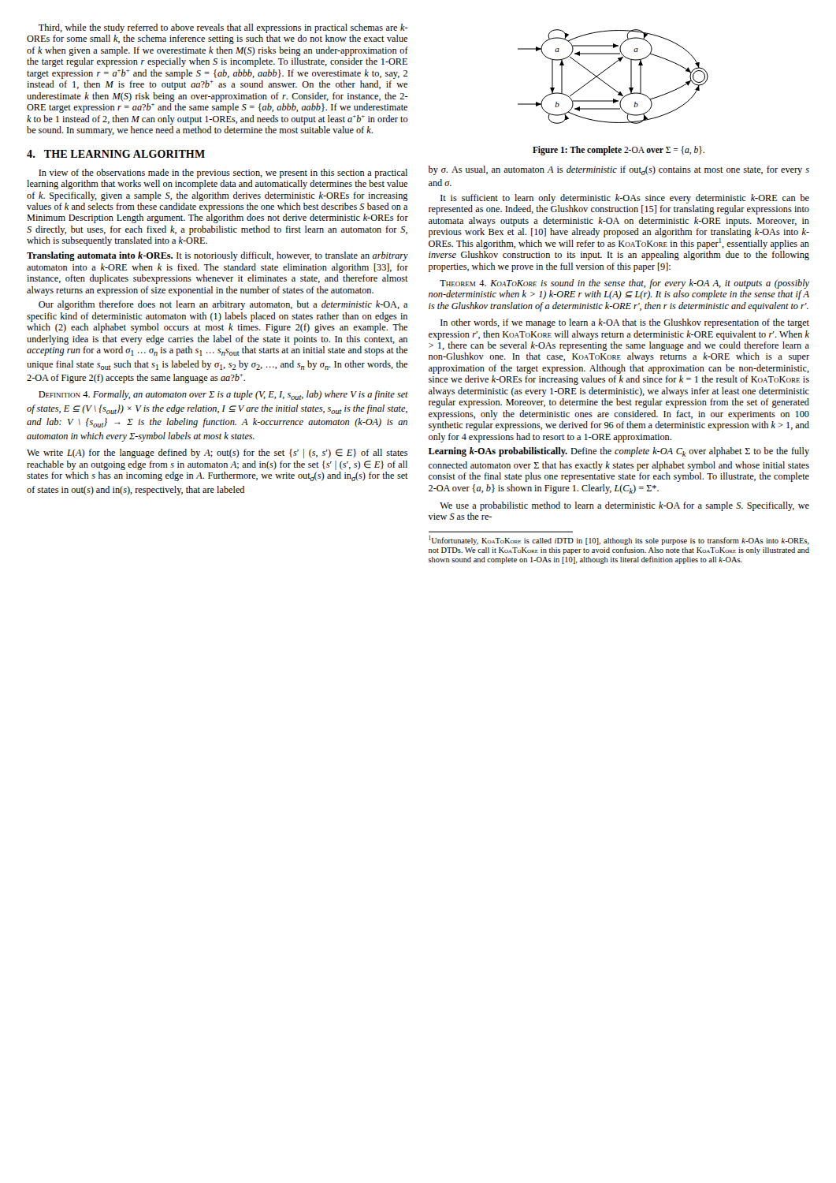Third, while the study referred to above reveals that all expressions in practical schemas are k-OREs for some small k, the schema inference setting is such that we do not know the exact value of k when given a sample. If we overestimate k then M(S) risks being an under-approximation of the target regular expression r especially when S is incomplete. To illustrate, consider the 1-ORE target expression r = a+b+ and the sample S = {ab, abbb, aabb}. If we overestimate k to, say, 2 instead of 1, then M is free to output aa?b+ as a sound answer. On the other hand, if we underestimate k then M(S) risk being an over-approximation of r. Consider, for instance, the 2-ORE target expression r = aa?b+ and the same sample S = {ab, abbb, aabb}. If we underestimate k to be 1 instead of 2, then M can only output 1-OREs, and needs to output at least a+b+ in order to be sound. In summary, we hence need a method to determine the most suitable value of k.
4. THE LEARNING ALGORITHM
In view of the observations made in the previous section, we present in this section a practical learning algorithm that works well on incomplete data and automatically determines the best value of k. Specifically, given a sample S, the algorithm derives deterministic k-OREs for increasing values of k and selects from these candidate expressions the one which best describes S based on a Minimum Description Length argument. The algorithm does not derive deterministic k-OREs for S directly, but uses, for each fixed k, a probabilistic method to first learn an automaton for S, which is subsequently translated into a k-ORE.
Translating automata into k-OREs. It is notoriously difficult, however, to translate an arbitrary automaton into a k-ORE when k is fixed. The standard state elimination algorithm [33], for instance, often duplicates subexpressions whenever it eliminates a state, and therefore almost always returns an expression of size exponential in the number of states of the automaton.
Our algorithm therefore does not learn an arbitrary automaton, but a deterministic k-OA, a specific kind of deterministic automaton with (1) labels placed on states rather than on edges in which (2) each alphabet symbol occurs at most k times. Figure 2(f) gives an example. The underlying idea is that every edge carries the label of the state it points to. In this context, an accepting run for a word σ1 … σn is a path s1 … snsout that starts at an initial state and stops at the unique final state sout such that s1 is labeled by σ1, s2 by σ2, …, and sn by σn. In other words, the 2-OA of Figure 2(f) accepts the same language as aa?b+.
Definition 4. Formally, an automaton over Σ is a tuple (V, E, I, sout, lab) where V is a finite set of states, E ⊆ (V \ {sout}) × V is the edge relation, I ⊆ V are the initial states, sout is the final state, and lab: V \ {sout} → Σ is the labeling function. A k-occurrence automaton (k-OA) is an automaton in which every Σ-symbol labels at most k states.
We write L(A) for the language defined by A; out(s) for the set {s′ | (s, s′) ∈ E} of all states reachable by an outgoing edge from s in automaton A; and in(s) for the set {s′ | (s′, s) ∈ E} of all states for which s has an incoming edge in A. Furthermore, we write outσ(s) and inσ(s) for the set of states in out(s) and in(s), respectively, that are labeled
a b a b
Figure 1: The complete 2-OA over Σ = {a, b}.
by σ. As usual, an automaton A is deterministic if outσ(s) contains at most one state, for every s and σ.
It is sufficient to learn only deterministic k-OAs since every deterministic k-ORE can be represented as one. Indeed, the Glushkov construction [15] for translating regular expressions into automata always outputs a deterministic k-OA on deterministic k-ORE inputs. Moreover, in previous work Bex et al. [10] have already proposed an algorithm for translating k-OAs into k-OREs. This algorithm, which we will refer to as KoaToKore in this paper1, essentially applies an inverse Glushkov construction to its input. It is an appealing algorithm due to the following properties, which we prove in the full version of this paper [9]:
Theorem 4. KoaToKore is sound in the sense that, for every k-OA A, it outputs a (possibly non-deterministic when k > 1) k-ORE r with L(A) ⊆ L(r). It is also complete in the sense that if A is the Glushkov translation of a deterministic k-ORE r′, then r is deterministic and equivalent to r′.
In other words, if we manage to learn a k-OA that is the Glushkov representation of the target expression r′, then KoaToKore will always return a deterministic k-ORE equivalent to r′. When k > 1, there can be several k-OAs representing the same language and we could therefore learn a non-Glushkov one. In that case, KoaToKore always returns a k-ORE which is a super approximation of the target expression. Although that approximation can be non-deterministic, since we derive k-OREs for increasing values of k and since for k = 1 the result of KoaToKore is always deterministic (as every 1-ORE is deterministic), we always infer at least one deterministic regular expression. Moreover, to determine the best regular expression from the set of generated expressions, only the deterministic ones are considered. In fact, in our experiments on 100 synthetic regular expressions, we derived for 96 of them a deterministic expression with k > 1, and only for 4 expressions had to resort to a 1-ORE approximation.
Learning k-OAs probabilistically. Define the complete k-OA Ck over alphabet Σ to be the fully connected automaton over Σ that has exactly k states per alphabet symbol and whose initial states consist of the final state plus one representative state for each symbol. To illustrate, the complete 2-OA over {a, b} is shown in Figure 1. Clearly, L(Ck) = Σ*.
We use a probabilistic method to learn a deterministic k-OA for a sample S. Specifically, we view S as the re-
1Unfortunately, KoaToKore is called i DTD in [10], although its sole purpose is to transform k-OAs into k-OREs, not DTDs. We call it KoaToKore in this paper to avoid confusion. Also note that KoaToKore is only illustrated and shown sound and complete on 1-OAs in [10], although its literal definition applies to all k-OAs.